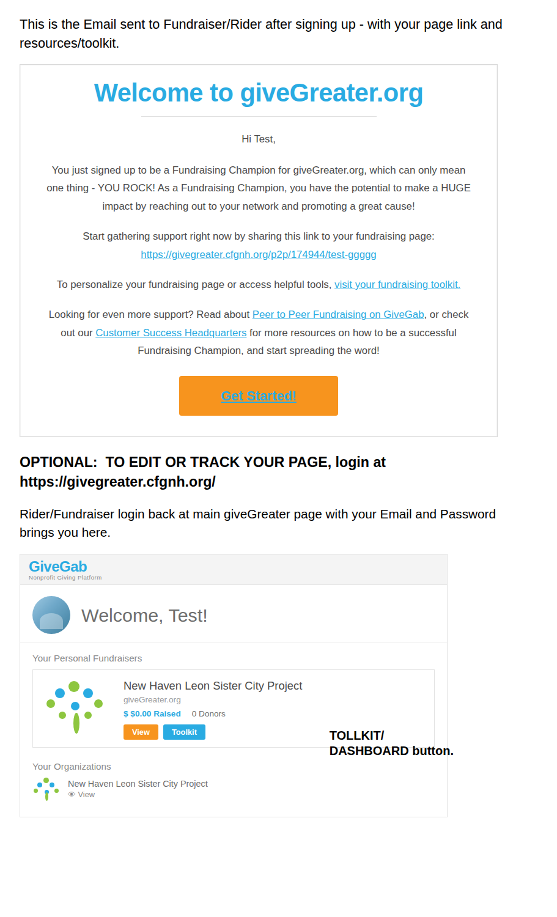This is the Email sent to Fundraiser/Rider after signing up - with your page link and resources/toolkit.
Welcome to giveGreater.org
Hi Test,
You just signed up to be a Fundraising Champion for giveGreater.org, which can only mean one thing - YOU ROCK! As a Fundraising Champion, you have the potential to make a HUGE impact by reaching out to your network and promoting a great cause!
Start gathering support right now by sharing this link to your fundraising page: https://givegreater.cfgnh.org/p2p/174944/test-ggggg
To personalize your fundraising page or access helpful tools, visit your fundraising toolkit.
Looking for even more support? Read about Peer to Peer Fundraising on GiveGab, or check out our Customer Success Headquarters for more resources on how to be a successful Fundraising Champion, and start spreading the word!
Get Started!
OPTIONAL: TO EDIT OR TRACK YOUR PAGE, login at
https://givegreater.cfgnh.org/
Rider/Fundraiser login back at main giveGreater page with your Email and Password brings you here.
GiveGab
Nonprofit Giving Platform
Welcome, Test!
Your Personal Fundraisers
New Haven Leon Sister City Project
giveGreater.org
$ $0.00 Raised 0 Donors
View Toolkit
Your Organizations
New Haven Leon Sister City Project
👁 View
TOLLKIT/
DASHBOARD button.